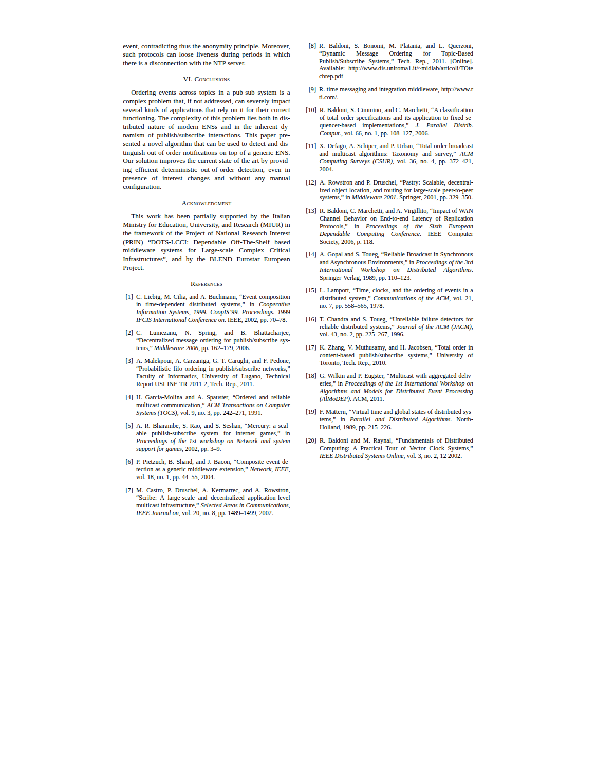event, contradicting thus the anonymity principle. Moreover, such protocols can loose liveness during periods in which there is a disconnection with the NTP server.
VI. Conclusions
Ordering events across topics in a pub-sub system is a complex problem that, if not addressed, can severely impact several kinds of applications that rely on it for their correct functioning. The complexity of this problem lies both in distributed nature of modern ENSs and in the inherent dynamism of publish/subscribe interactions. This paper presented a novel algorithm that can be used to detect and distinguish out-of-order notifications on top of a generic ENS. Our solution improves the current state of the art by providing efficient deterministic out-of-order detection, even in presence of interest changes and without any manual configuration.
Acknowledgment
This work has been partially supported by the Italian Ministry for Education, University, and Research (MIUR) in the framework of the Project of National Research Interest (PRIN) “DOTS-LCCI: Dependable Off-The-Shelf based middleware systems for Large-scale Complex Critical Infrastructures”, and by the BLEND Eurostar European Project.
References
[1] C. Liebig, M. Cilia, and A. Buchmann, “Event composition in time-dependent distributed systems,” in Cooperative Information Systems, 1999. CoopIS’99. Proceedings. 1999 IFCIS International Conference on. IEEE, 2002, pp. 70–78.
[2] C. Lumezanu, N. Spring, and B. Bhattacharjee, “Decentralized message ordering for publish/subscribe systems,” Middleware 2006, pp. 162–179, 2006.
[3] A. Malekpour, A. Carzaniga, G. T. Carughi, and F. Pedone, “Probabilistic fifo ordering in publish/subscribe networks,” Faculty of Informatics, University of Lugano, Technical Report USI-INF-TR-2011-2, Tech. Rep., 2011.
[4] H. Garcia-Molina and A. Spauster, “Ordered and reliable multicast communication,” ACM Transactions on Computer Systems (TOCS), vol. 9, no. 3, pp. 242–271, 1991.
[5] A. R. Bharambe, S. Rao, and S. Seshan, “Mercury: a scalable publish-subscribe system for internet games,” in Proceedings of the 1st workshop on Network and system support for games, 2002, pp. 3–9.
[6] P. Pietzuch, B. Shand, and J. Bacon, “Composite event detection as a generic middleware extension,” Network, IEEE, vol. 18, no. 1, pp. 44–55, 2004.
[7] M. Castro, P. Druschel, A. Kermarrec, and A. Rowstron, “Scribe: A large-scale and decentralized application-level multicast infrastructure,” Selected Areas in Communications, IEEE Journal on, vol. 20, no. 8, pp. 1489–1499, 2002.
[8] R. Baldoni, S. Bonomi, M. Platania, and L. Querzoni, “Dynamic Message Ordering for Topic-Based Publish/Subscribe Systems,” Tech. Rep., 2011. [Online]. Available: http://www.dis.uniroma1.it/~midlab/articoli/TOtechrep.pdf
[9] R. time messaging and integration middleware, http://www.rti.com/.
[10] R. Baldoni, S. Cimmino, and C. Marchetti, “A classification of total order specifications and its application to fixed sequencer-based implementations,” J. Parallel Distrib. Comput., vol. 66, no. 1, pp. 108–127, 2006.
[11] X. Defago, A. Schiper, and P. Urban, “Total order broadcast and multicast algorithms: Taxonomy and survey,” ACM Computing Surveys (CSUR), vol. 36, no. 4, pp. 372–421, 2004.
[12] A. Rowstron and P. Druschel, “Pastry: Scalable, decentralized object location, and routing for large-scale peer-to-peer systems,” in Middleware 2001. Springer, 2001, pp. 329–350.
[13] R. Baldoni, C. Marchetti, and A. Virgillito, “Impact of WAN Channel Behavior on End-to-end Latency of Replication Protocols,” in Proceedings of the Sixth European Dependable Computing Conference. IEEE Computer Society, 2006, p. 118.
[14] A. Gopal and S. Toueg, “Reliable Broadcast in Synchronous and Asynchronous Environments,” in Proceedings of the 3rd International Workshop on Distributed Algorithms. Springer-Verlag, 1989, pp. 110–123.
[15] L. Lamport, “Time, clocks, and the ordering of events in a distributed system,” Communications of the ACM, vol. 21, no. 7, pp. 558–565, 1978.
[16] T. Chandra and S. Toueg, “Unreliable failure detectors for reliable distributed systems,” Journal of the ACM (JACM), vol. 43, no. 2, pp. 225–267, 1996.
[17] K. Zhang, V. Muthusamy, and H. Jacobsen, “Total order in content-based publish/subscribe systems,” University of Toronto, Tech. Rep., 2010.
[18] G. Wilkin and P. Eugster, “Multicast with aggregated deliveries,” in Proceedings of the 1st International Workshop on Algorithms and Models for Distributed Event Processing (AlMoDEP). ACM, 2011.
[19] F. Mattern, “Virtual time and global states of distributed systems,” in Parallel and Distributed Algorithms. North-Holland, 1989, pp. 215–226.
[20] R. Baldoni and M. Raynal, “Fundamentals of Distributed Computing: A Practical Tour of Vector Clock Systems,” IEEE Distributed Systems Online, vol. 3, no. 2, 12 2002.